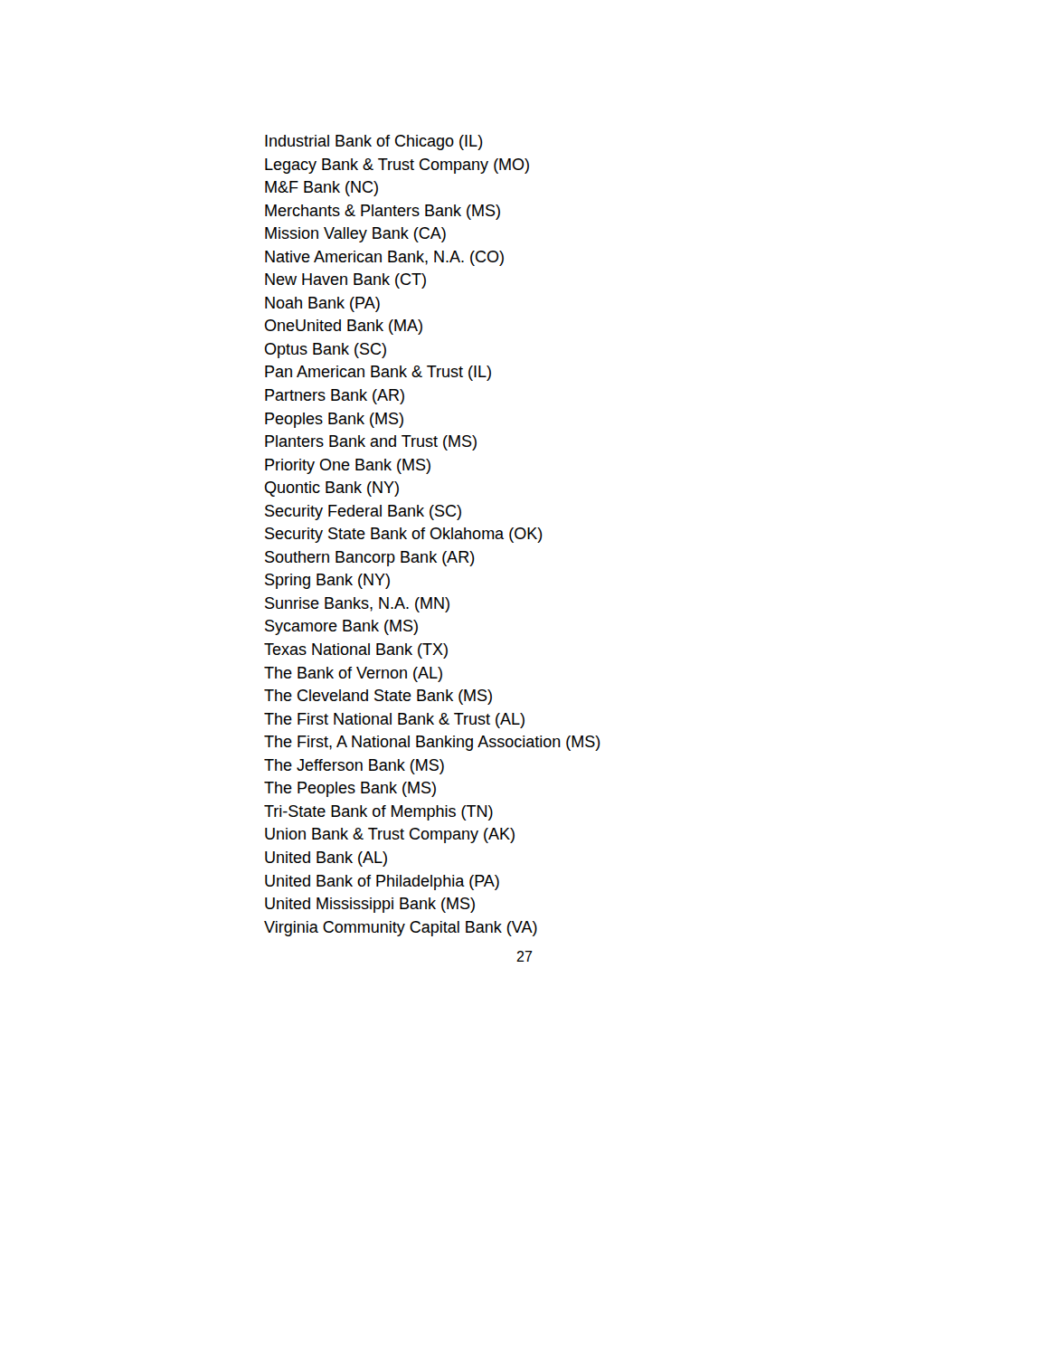Industrial Bank of Chicago (IL)
Legacy Bank & Trust Company (MO)
M&F Bank (NC)
Merchants & Planters Bank (MS)
Mission Valley Bank (CA)
Native American Bank, N.A. (CO)
New Haven Bank (CT)
Noah Bank (PA)
OneUnited Bank (MA)
Optus Bank (SC)
Pan American Bank & Trust (IL)
Partners Bank (AR)
Peoples Bank (MS)
Planters Bank and Trust (MS)
Priority One Bank (MS)
Quontic Bank (NY)
Security Federal Bank (SC)
Security State Bank of Oklahoma (OK)
Southern Bancorp Bank (AR)
Spring Bank (NY)
Sunrise Banks, N.A. (MN)
Sycamore Bank (MS)
Texas National Bank (TX)
The Bank of Vernon (AL)
The Cleveland State Bank (MS)
The First National Bank & Trust (AL)
The First, A National Banking Association (MS)
The Jefferson Bank (MS)
The Peoples Bank (MS)
Tri-State Bank of Memphis (TN)
Union Bank & Trust Company (AK)
United Bank (AL)
United Bank of Philadelphia (PA)
United Mississippi Bank (MS)
Virginia Community Capital Bank (VA)
27